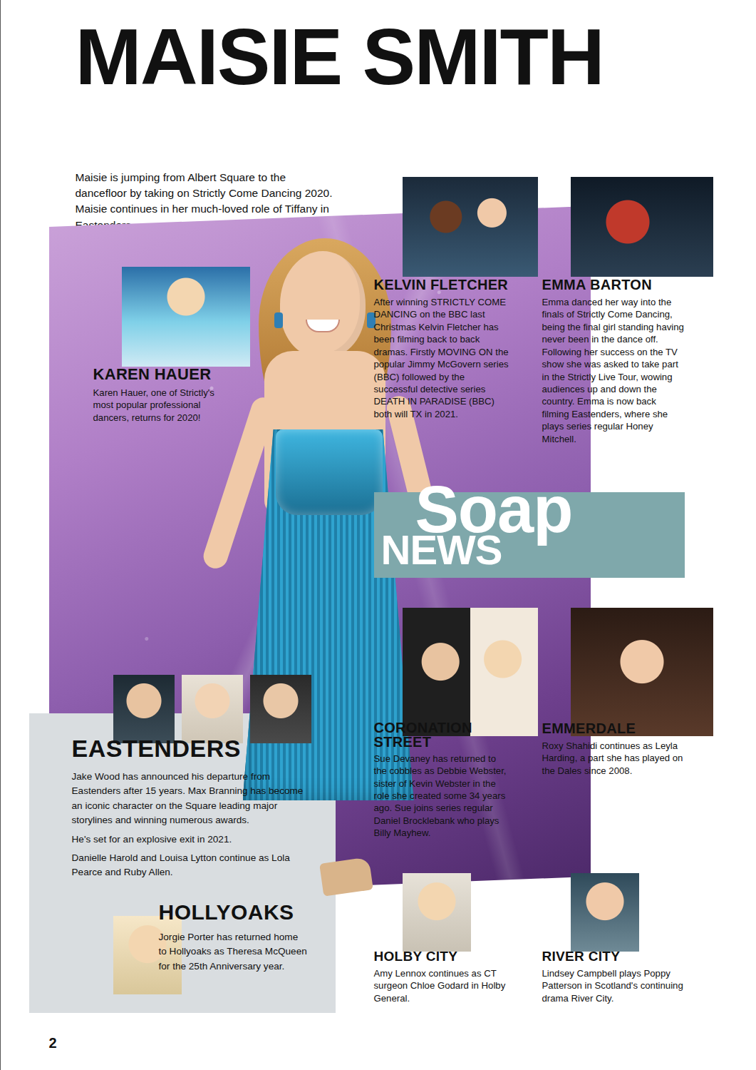Maisie Smith
Maisie is jumping from Albert Square to the dancefloor by taking on Strictly Come Dancing 2020. Maisie continues in her much-loved role of Tiffany in Eastenders.
Soap NEWS
Karen Hauer
Karen Hauer, one of Strictly's most popular professional dancers, returns for 2020!
Kelvin Fletcher
After winning STRICTLY COME DANCING on the BBC last Christmas Kelvin Fletcher has been filming back to back dramas. Firstly MOVING ON the popular Jimmy McGovern series (BBC) followed by the successful detective series DEATH IN PARADISE (BBC) both will TX in 2021.
Emma Barton
Emma danced her way into the finals of Strictly Come Dancing, being the final girl standing having never been in the dance off. Following her success on the TV show she was asked to take part in the Strictly Live Tour, wowing audiences up and down the country. Emma is now back filming Eastenders, where she plays series regular Honey Mitchell.
Coronation Street
Sue Devaney has returned to the cobbles as Debbie Webster, sister of Kevin Webster in the role she created some 34 years ago. Sue joins series regular Daniel Brocklebank who plays Billy Mayhew.
Emmerdale
Roxy Shahidi continues as Leyla Harding, a part she has played on the Dales since 2008.
Eastenders
Jake Wood has announced his departure from Eastenders after 15 years. Max Branning has become an iconic character on the Square leading major storylines and winning numerous awards.
He's set for an explosive exit in 2021.
Danielle Harold and Louisa Lytton continue as Lola Pearce and Ruby Allen.
Hollyoaks
Jorgie Porter has returned home to Hollyoaks as Theresa McQueen for the 25th Anniversary year.
Holby City
Amy Lennox continues as CT surgeon Chloe Godard in Holby General.
River City
Lindsey Campbell plays Poppy Patterson in Scotland's continuing drama River City.
2